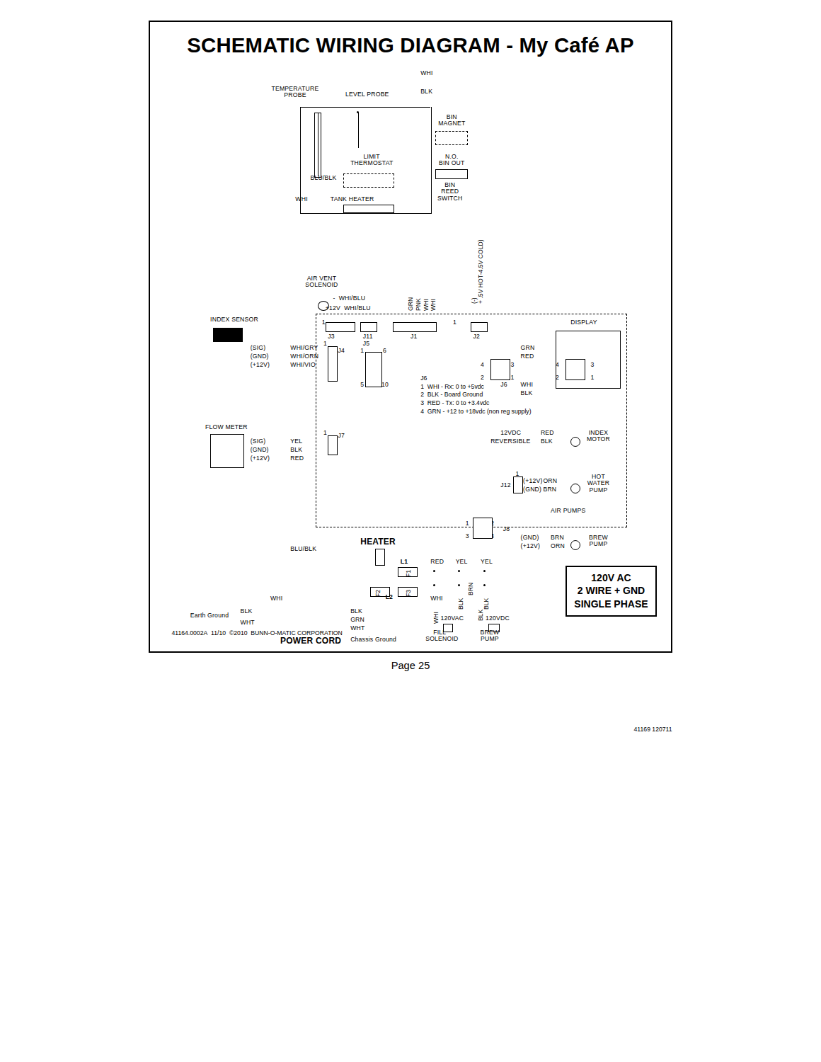SCHEMATIC WIRING DIAGRAM - My Café AP
WHI
BLK
TEMPERATURE
PROBE
LEVEL PROBE
LIMIT
THERMOSTAT
BLU/BLK
WHI
TANK HEATER
BIN
MAGNET
N.O.
BIN OUT
BIN
REED
SWITCH
+ .5V HOT-4.5V COLD)
(-)
GRN
PNK
WHI
WHI
AIR VENT
SOLENOID
- WHI/BLU
+12V WHI/BLU
INDEX SENSOR
(SIG)
(GND)
(+12V)
WHI/GRY
WHI/ORN
WHI/VIO
FLOW METER
(SIG)
(GND)
(+12V)
YEL
BLK
RED
J3
1
J11
J1
1
J2
1
J4
1
6
5
10
J5
1
J7
J6
1 WHI - Rx: 0 to +5vdc
2 BLK - Board Ground
3 RED - Tx: 0 to +3.4vdc
4 GRN - +12 to +18vdc (non reg supply)
DISPLAY
GRN
RED
4
3
2
1
J6
WHI
BLK
4
3
2
1
12VDC
REVERSIBLE
RED
BLK
INDEX
MOTOR
1
(+12V)
(GND)
J12
ORN
BRN
HOT
WATER
PUMP
AIR PUMPS
1
2
3
4
J8
(GND)
(+12V)
BRN
ORN
BREW
PUMP
BLU/BLK
HEATER
L1
F1
L2
F2
F3
RED
YEL
YEL
BRN
WHI
BLK
BLK
WHI
BLK
WHT
BLK
GRN
WHT
Earth Ground
POWER CORD
Chassis Ground
WHI
120VAC
FILL
SOLENOID
BLK
120VDC
BREW
PUMP
120V AC
2 WIRE + GND
SINGLE PHASE
41164.0002A 11/10 ©2010 BUNN-O-MATIC CORPORATION
Page 25
41169 120711